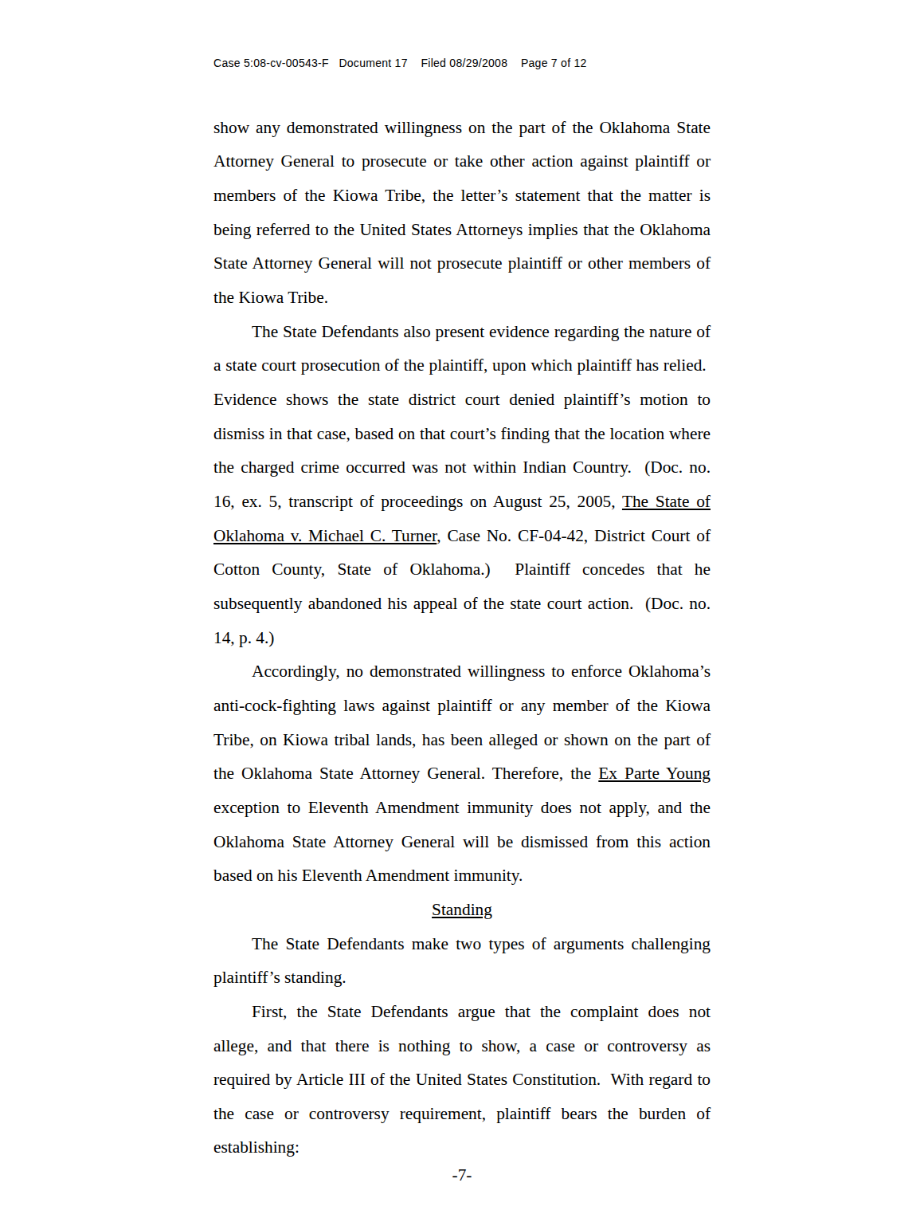Case 5:08-cv-00543-F Document 17 Filed 08/29/2008 Page 7 of 12
show any demonstrated willingness on the part of the Oklahoma State Attorney General to prosecute or take other action against plaintiff or members of the Kiowa Tribe, the letter’s statement that the matter is being referred to the United States Attorneys implies that the Oklahoma State Attorney General will not prosecute plaintiff or other members of the Kiowa Tribe.
The State Defendants also present evidence regarding the nature of a state court prosecution of the plaintiff, upon which plaintiff has relied. Evidence shows the state district court denied plaintiff’s motion to dismiss in that case, based on that court’s finding that the location where the charged crime occurred was not within Indian Country. (Doc. no. 16, ex. 5, transcript of proceedings on August 25, 2005, The State of Oklahoma v. Michael C. Turner, Case No. CF-04-42, District Court of Cotton County, State of Oklahoma.) Plaintiff concedes that he subsequently abandoned his appeal of the state court action. (Doc. no. 14, p. 4.)
Accordingly, no demonstrated willingness to enforce Oklahoma’s anti-cock-fighting laws against plaintiff or any member of the Kiowa Tribe, on Kiowa tribal lands, has been alleged or shown on the part of the Oklahoma State Attorney General. Therefore, the Ex Parte Young exception to Eleventh Amendment immunity does not apply, and the Oklahoma State Attorney General will be dismissed from this action based on his Eleventh Amendment immunity.
Standing
The State Defendants make two types of arguments challenging plaintiff’s standing.
First, the State Defendants argue that the complaint does not allege, and that there is nothing to show, a case or controversy as required by Article III of the United States Constitution. With regard to the case or controversy requirement, plaintiff bears the burden of establishing:
-7-